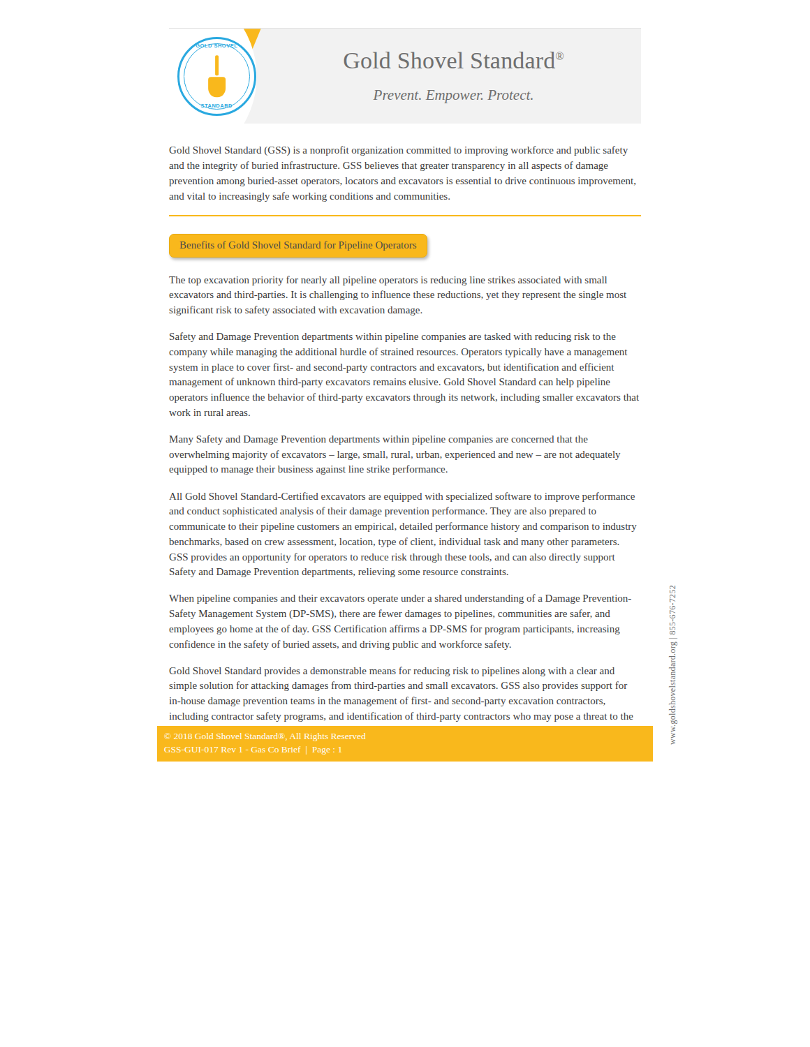GOLD SHOVEL STANDARD
Gold Shovel Standard®
Prevent. Empower. Protect.
Gold Shovel Standard (GSS) is a nonprofit organization committed to improving workforce and public safety and the integrity of buried infrastructure. GSS believes that greater transparency in all aspects of damage prevention among buried-asset operators, locators and excavators is essential to drive continuous improvement, and vital to increasingly safe working conditions and communities.
Benefits of Gold Shovel Standard for Pipeline Operators
The top excavation priority for nearly all pipeline operators is reducing line strikes associated with small excavators and third-parties. It is challenging to influence these reductions, yet they represent the single most significant risk to safety associated with excavation damage.
Safety and Damage Prevention departments within pipeline companies are tasked with reducing risk to the company while managing the additional hurdle of strained resources. Operators typically have a management system in place to cover first- and second-party contractors and excavators, but identification and efficient management of unknown third-party excavators remains elusive. Gold Shovel Standard can help pipeline operators influence the behavior of third-party excavators through its network, including smaller excavators that work in rural areas.
Many Safety and Damage Prevention departments within pipeline companies are concerned that the overwhelming majority of excavators – large, small, rural, urban, experienced and new – are not adequately equipped to manage their business against line strike performance.
All Gold Shovel Standard-Certified excavators are equipped with specialized software to improve performance and conduct sophisticated analysis of their damage prevention performance. They are also prepared to communicate to their pipeline customers an empirical, detailed performance history and comparison to industry benchmarks, based on crew assessment, location, type of client, individual task and many other parameters. GSS provides an opportunity for operators to reduce risk through these tools, and can also directly support Safety and Damage Prevention departments, relieving some resource constraints.
When pipeline companies and their excavators operate under a shared understanding of a Damage Prevention-Safety Management System (DP-SMS), there are fewer damages to pipelines, communities are safer, and employees go home at the of day. GSS Certification affirms a DP-SMS for program participants, increasing confidence in the safety of buried assets, and driving public and workforce safety.
Gold Shovel Standard provides a demonstrable means for reducing risk to pipelines along with a clear and simple solution for attacking damages from third-parties and small excavators. GSS also provides support for in-house damage prevention teams in the management of first- and second-party excavation contractors, including contractor safety programs, and identification of third-party contractors who may pose a threat to the network. GSS helps manage these programs more efficiently and may help maintain the reputation of both the pipeline operator and excavator in the event of an incident.
© 2018 Gold Shovel Standard®, All Rights Reserved
GSS-GUI-017 Rev 1 - Gas Co Brief | Page : 1
www.goldshovelstandard.org | 855-676-7252